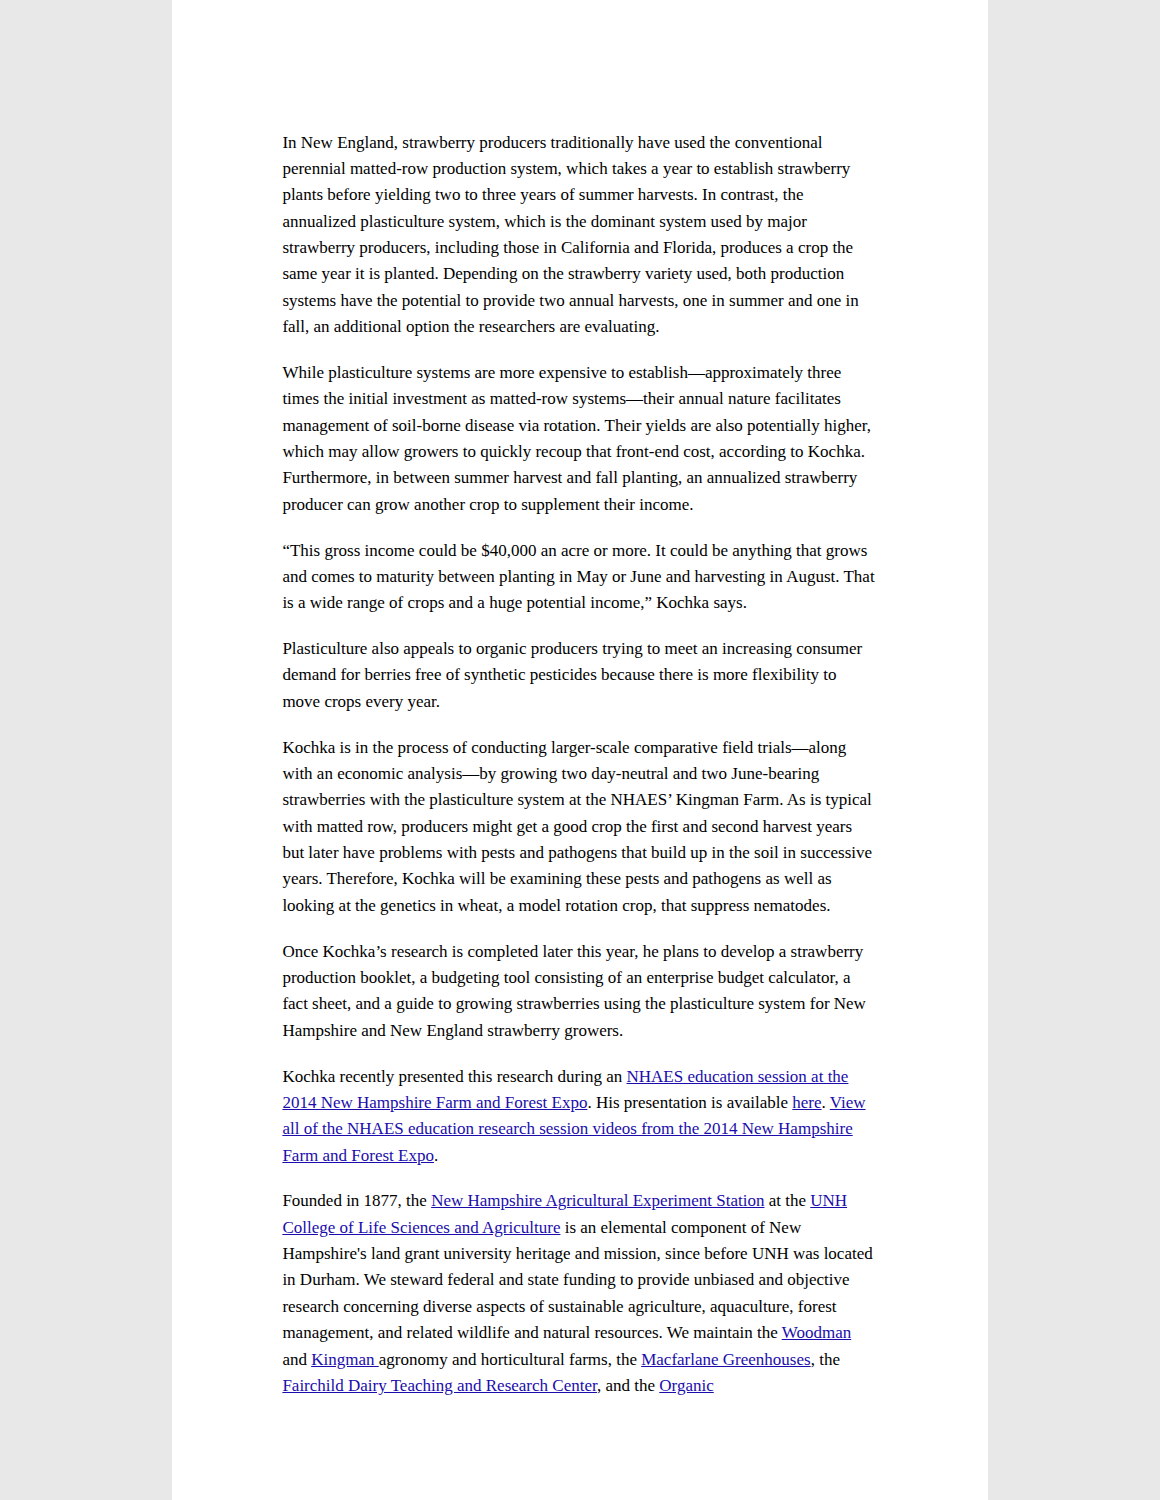In New England, strawberry producers traditionally have used the conventional perennial matted-row production system, which takes a year to establish strawberry plants before yielding two to three years of summer harvests. In contrast, the annualized plasticulture system, which is the dominant system used by major strawberry producers, including those in California and Florida, produces a crop the same year it is planted. Depending on the strawberry variety used, both production systems have the potential to provide two annual harvests, one in summer and one in fall, an additional option the researchers are evaluating.
While plasticulture systems are more expensive to establish—approximately three times the initial investment as matted-row systems—their annual nature facilitates management of soil-borne disease via rotation. Their yields are also potentially higher, which may allow growers to quickly recoup that front-end cost, according to Kochka. Furthermore, in between summer harvest and fall planting, an annualized strawberry producer can grow another crop to supplement their income.
“This gross income could be $40,000 an acre or more. It could be anything that grows and comes to maturity between planting in May or June and harvesting in August. That is a wide range of crops and a huge potential income,” Kochka says.
Plasticulture also appeals to organic producers trying to meet an increasing consumer demand for berries free of synthetic pesticides because there is more flexibility to move crops every year.
Kochka is in the process of conducting larger-scale comparative field trials—along with an economic analysis—by growing two day-neutral and two June-bearing strawberries with the plasticulture system at the NHAES’ Kingman Farm. As is typical with matted row, producers might get a good crop the first and second harvest years but later have problems with pests and pathogens that build up in the soil in successive years. Therefore, Kochka will be examining these pests and pathogens as well as looking at the genetics in wheat, a model rotation crop, that suppress nematodes.
Once Kochka’s research is completed later this year, he plans to develop a strawberry production booklet, a budgeting tool consisting of an enterprise budget calculator, a fact sheet, and a guide to growing strawberries using the plasticulture system for New Hampshire and New England strawberry growers.
Kochka recently presented this research during an NHAES education session at the 2014 New Hampshire Farm and Forest Expo. His presentation is available here. View all of the NHAES education research session videos from the 2014 New Hampshire Farm and Forest Expo.
Founded in 1877, the New Hampshire Agricultural Experiment Station at the UNH College of Life Sciences and Agriculture is an elemental component of New Hampshire's land grant university heritage and mission, since before UNH was located in Durham. We steward federal and state funding to provide unbiased and objective research concerning diverse aspects of sustainable agriculture, aquaculture, forest management, and related wildlife and natural resources. We maintain the Woodman and Kingman agronomy and horticultural farms, the Macfarlane Greenhouses, the Fairchild Dairy Teaching and Research Center, and the Organic